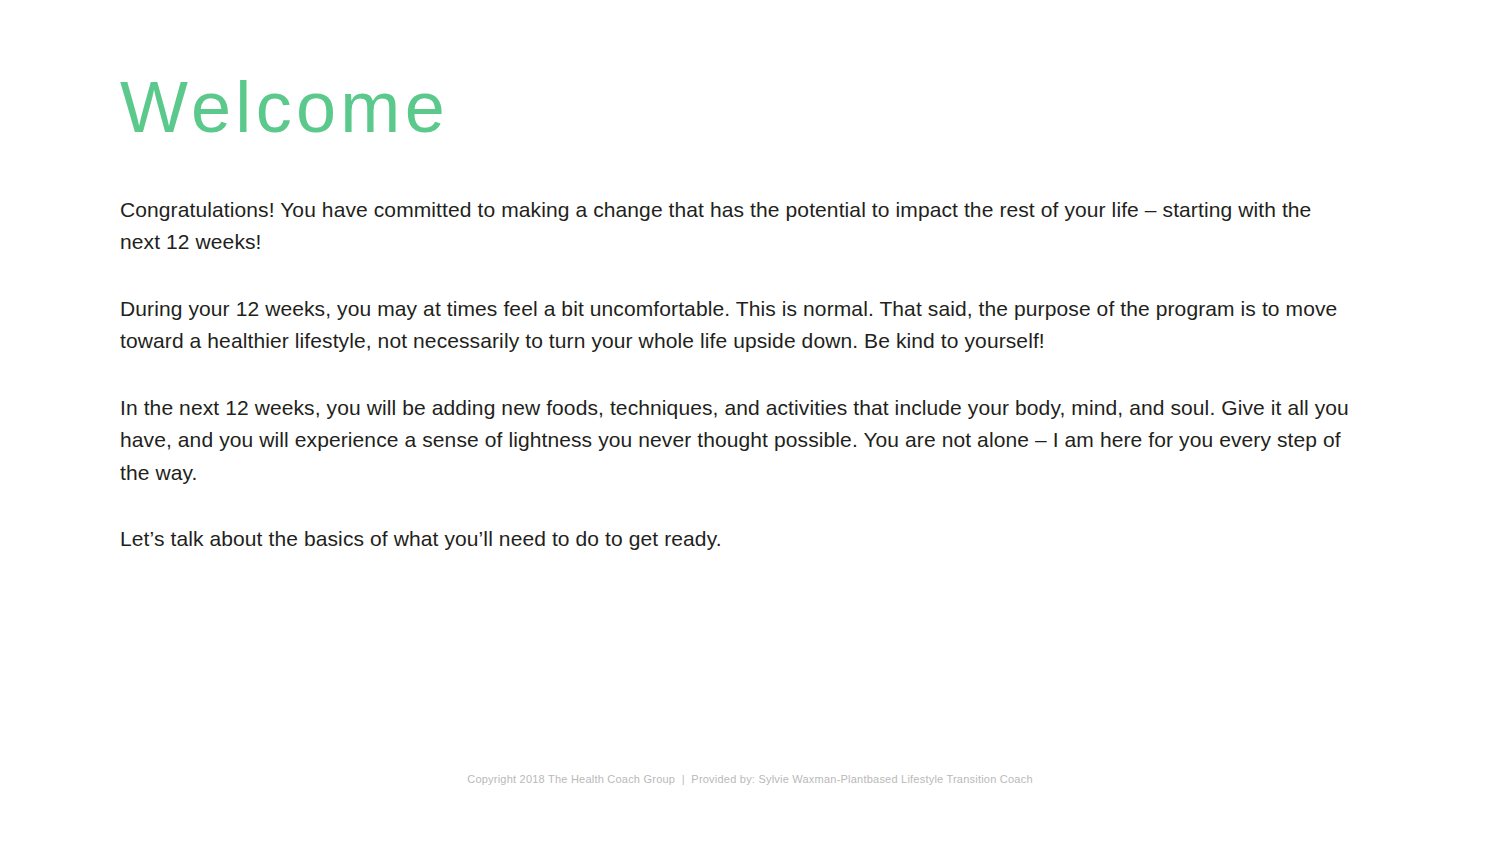Welcome
Congratulations! You have committed to making a change that has the potential to impact the rest of your life – starting with the next 12 weeks!
During your 12 weeks, you may at times feel a bit uncomfortable. This is normal. That said, the purpose of the program is to move toward a healthier lifestyle, not necessarily to turn your whole life upside down. Be kind to yourself!
In the next 12 weeks, you will be adding new foods, techniques, and activities that include your body, mind, and soul. Give it all you have, and you will experience a sense of lightness you never thought possible. You are not alone – I am here for you every step of the way.
Let’s talk about the basics of what you’ll need to do to get ready.
Copyright 2018 The Health Coach Group | Provided by: Sylvie Waxman-Plantbased Lifestyle Transition Coach